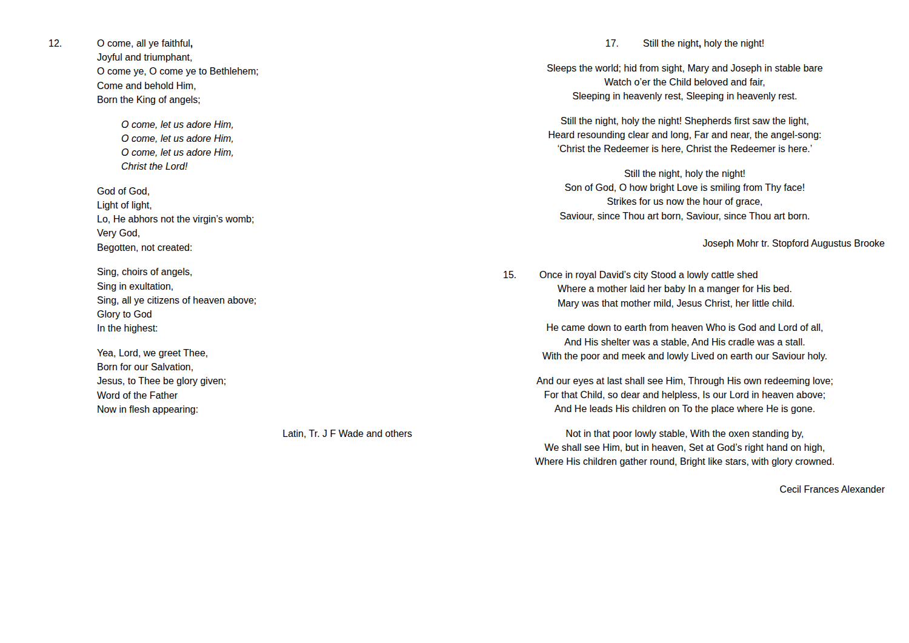12.
O come, all ye faithful,
Joyful and triumphant,
O come ye, O come ye to Bethlehem;
Come and behold Him,
Born the King of angels;
O come, let us adore Him,
O come, let us adore Him,
O come, let us adore Him,
Christ the Lord!
God of God,
Light of light,
Lo, He abhors not the virgin’s womb;
Very God,
Begotten, not created:
Sing, choirs of angels,
Sing in exultation,
Sing, all ye citizens of heaven above;
Glory to God
In the highest:
Yea, Lord, we greet Thee,
Born for our Salvation,
Jesus, to Thee be glory given;
Word of the Father
Now in flesh appearing:
Latin, Tr. J F Wade and others
17. Still the night, holy the night!
Sleeps the world; hid from sight, Mary and Joseph in stable bare
Watch o’er the Child beloved and fair,
Sleeping in heavenly rest, Sleeping in heavenly rest.
Still the night, holy the night! Shepherds first saw the light,
Heard resounding clear and long, Far and near, the angel-song:
‘Christ the Redeemer is here, Christ the Redeemer is here.’
Still the night, holy the night!
Son of God, O how bright Love is smiling from Thy face!
Strikes for us now the hour of grace,
Saviour, since Thou art born, Saviour, since Thou art born.
Joseph Mohr tr. Stopford Augustus Brooke
15. Once in royal David’s city Stood a lowly cattle shed Where a mother laid her baby In a manger for His bed. Mary was that mother mild, Jesus Christ, her little child.
He came down to earth from heaven Who is God and Lord of all,
And His shelter was a stable, And His cradle was a stall.
With the poor and meek and lowly Lived on earth our Saviour holy.
And our eyes at last shall see Him, Through His own redeeming love;
For that Child, so dear and helpless, Is our Lord in heaven above;
And He leads His children on To the place where He is gone.
Not in that poor lowly stable, With the oxen standing by,
We shall see Him, but in heaven, Set at God’s right hand on high,
Where His children gather round, Bright like stars, with glory crowned.
Cecil Frances Alexander